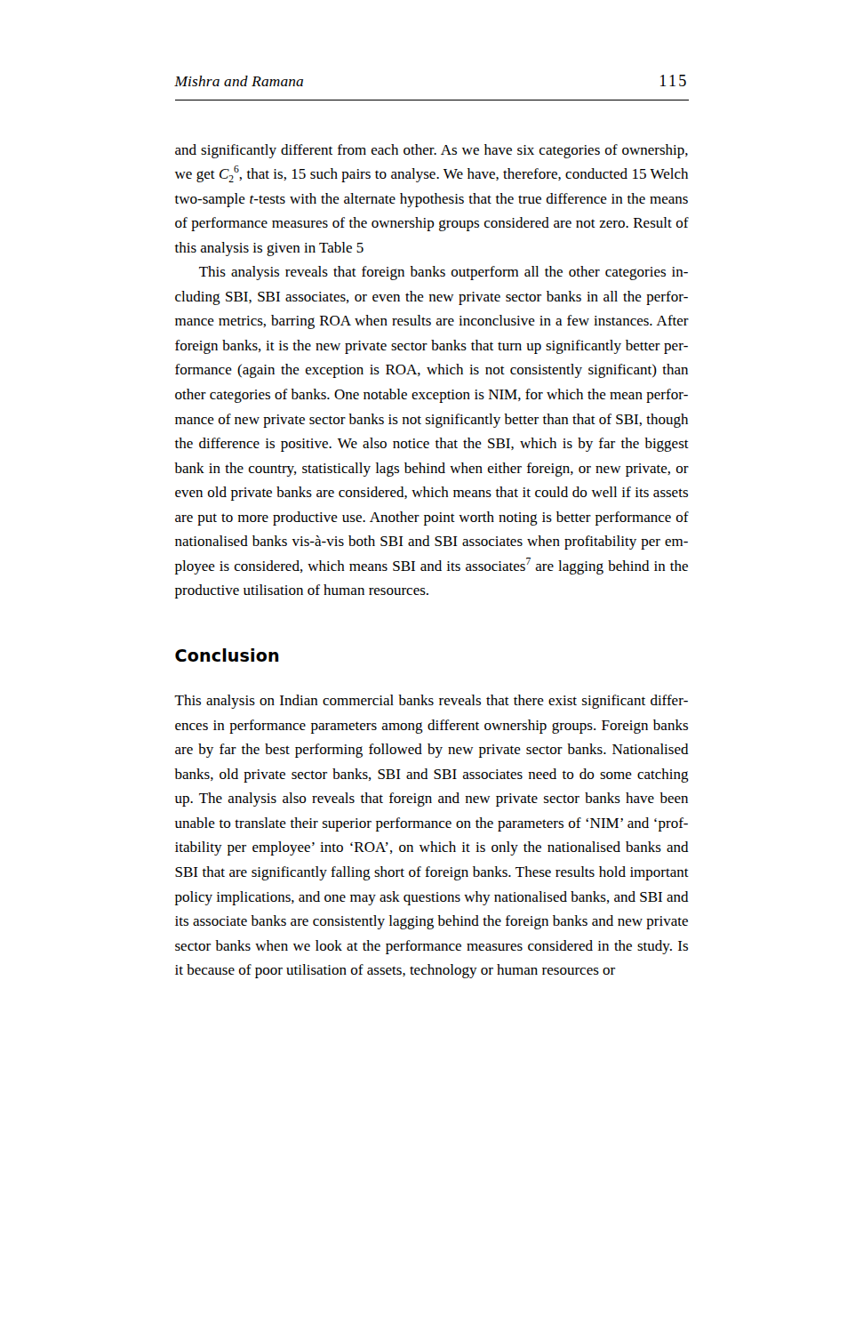Mishra and Ramana 115
and significantly different from each other. As we have six categories of ownership, we get C 26, that is, 15 such pairs to analyse. We have, therefore, conducted 15 Welch two-sample t-tests with the alternate hypothesis that the true difference in the means of performance measures of the ownership groups considered are not zero. Result of this analysis is given in Table 5
This analysis reveals that foreign banks outperform all the other categories including SBI, SBI associates, or even the new private sector banks in all the performance metrics, barring ROA when results are inconclusive in a few instances. After foreign banks, it is the new private sector banks that turn up significantly better performance (again the exception is ROA, which is not consistently significant) than other categories of banks. One notable exception is NIM, for which the mean performance of new private sector banks is not significantly better than that of SBI, though the difference is positive. We also notice that the SBI, which is by far the biggest bank in the country, statistically lags behind when either foreign, or new private, or even old private banks are considered, which means that it could do well if its assets are put to more productive use. Another point worth noting is better performance of nationalised banks vis-à-vis both SBI and SBI associates when profitability per employee is considered, which means SBI and its associates7 are lagging behind in the productive utilisation of human resources.
Conclusion
This analysis on Indian commercial banks reveals that there exist significant differences in performance parameters among different ownership groups. Foreign banks are by far the best performing followed by new private sector banks. Nationalised banks, old private sector banks, SBI and SBI associates need to do some catching up. The analysis also reveals that foreign and new private sector banks have been unable to translate their superior performance on the parameters of ‘NIM’ and ‘profitability per employee’ into ‘ROA’, on which it is only the nationalised banks and SBI that are significantly falling short of foreign banks. These results hold important policy implications, and one may ask questions why nationalised banks, and SBI and its associate banks are consistently lagging behind the foreign banks and new private sector banks when we look at the performance measures considered in the study. Is it because of poor utilisation of assets, technology or human resources or